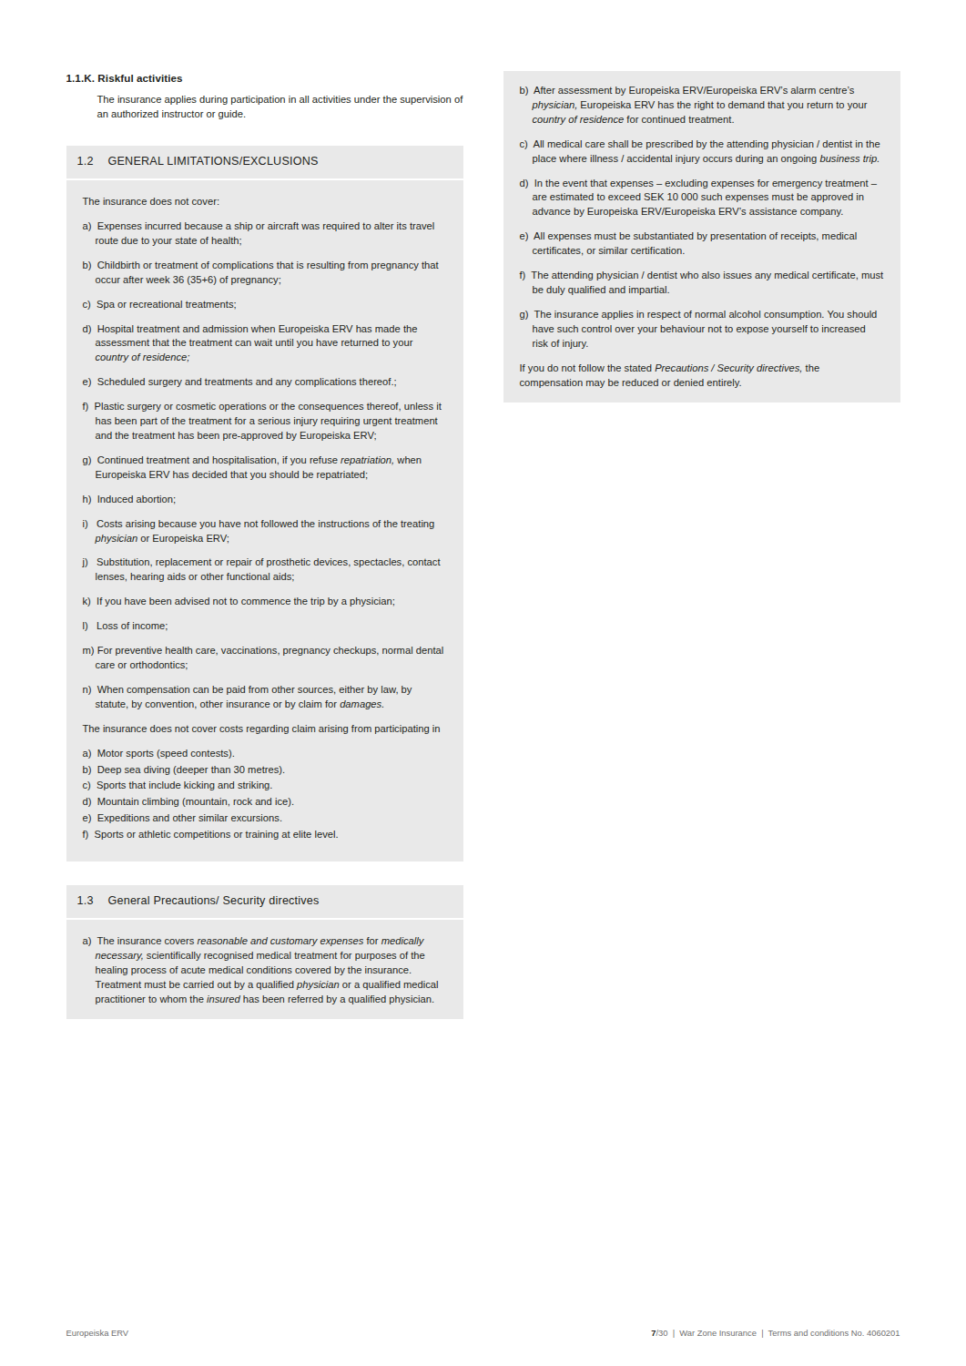1.1.K. Riskful activities
The insurance applies during participation in all activities under the supervision of an authorized instructor or guide.
1.2 GENERAL LIMITATIONS/EXCLUSIONS
The insurance does not cover:
a) Expenses incurred because a ship or aircraft was required to alter its travel route due to your state of health;
b) Childbirth or treatment of complications that is resulting from pregnancy that occur after week 36 (35+6) of pregnancy;
c) Spa or recreational treatments;
d) Hospital treatment and admission when Europeiska ERV has made the assessment that the treatment can wait until you have returned to your country of residence;
e) Scheduled surgery and treatments and any complications thereof.;
f) Plastic surgery or cosmetic operations or the consequences thereof, unless it has been part of the treatment for a serious injury requiring urgent treatment and the treatment has been pre-approved by Europeiska ERV;
g) Continued treatment and hospitalisation, if you refuse repatriation, when Europeiska ERV has decided that you should be repatriated;
h) Induced abortion;
i) Costs arising because you have not followed the instructions of the treating physician or Europeiska ERV;
j) Substitution, replacement or repair of prosthetic devices, spectacles, contact lenses, hearing aids or other functional aids;
k) If you have been advised not to commence the trip by a physician;
l) Loss of income;
m) For preventive health care, vaccinations, pregnancy checkups, normal dental care or orthodontics;
n) When compensation can be paid from other sources, either by law, by statute, by convention, other insurance or by claim for damages.
The insurance does not cover costs regarding claim arising from participating in
a) Motor sports (speed contests).
b) Deep sea diving (deeper than 30 metres).
c) Sports that include kicking and striking.
d) Mountain climbing (mountain, rock and ice).
e) Expeditions and other similar excursions.
f) Sports or athletic competitions or training at elite level.
1.3 General Precautions/ Security directives
a) The insurance covers reasonable and customary expenses for medically necessary, scientifically recognised medical treatment for purposes of the healing process of acute medical conditions covered by the insurance. Treatment must be carried out by a qualified physician or a qualified medical practitioner to whom the insured has been referred by a qualified physician.
b) After assessment by Europeiska ERV/Europeiska ERV’s alarm centre’s physician, Europeiska ERV has the right to demand that you return to your country of residence for continued treatment.
c) All medical care shall be prescribed by the attending physician / dentist in the place where illness / accidental injury occurs during an ongoing business trip.
d) In the event that expenses – excluding expenses for emergency treatment – are estimated to exceed SEK 10 000 such expenses must be approved in advance by Europeiska ERV/Europeiska ERV’s assistance company.
e) All expenses must be substantiated by presentation of receipts, medical certificates, or similar certification.
f) The attending physician / dentist who also issues any medical certificate, must be duly qualified and impartial.
g) The insurance applies in respect of normal alcohol consumption. You should have such control over your behaviour not to expose yourself to increased risk of injury.
If you do not follow the stated Precautions / Security directives, the compensation may be reduced or denied entirely.
Europeiska ERV
7/30 | War Zone Insurance | Terms and conditions No. 4060201